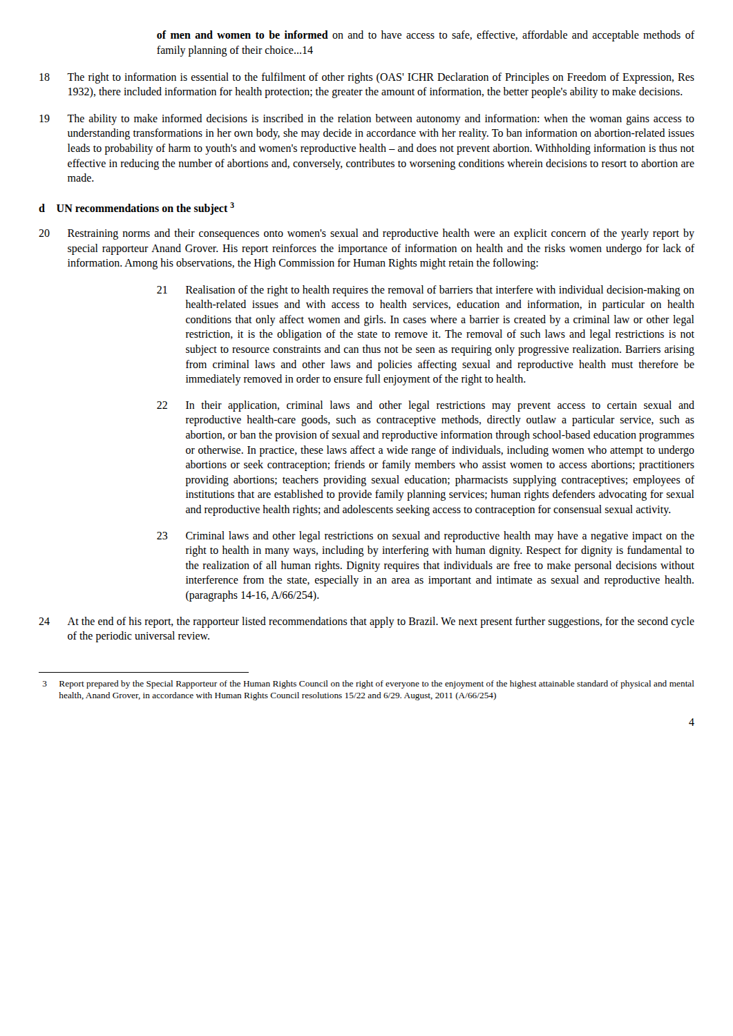of men and women to be informed on and to have access to safe, effective, affordable and acceptable methods of family planning of their choice...14
18 The right to information is essential to the fulfilment of other rights (OAS' ICHR Declaration of Principles on Freedom of Expression, Res 1932), there included information for health protection; the greater the amount of information, the better people's ability to make decisions.
19 The ability to make informed decisions is inscribed in the relation between autonomy and information: when the woman gains access to understanding transformations in her own body, she may decide in accordance with her reality. To ban information on abortion-related issues leads to probability of harm to youth's and women's reproductive health – and does not prevent abortion. Withholding information is thus not effective in reducing the number of abortions and, conversely, contributes to worsening conditions wherein decisions to resort to abortion are made.
d UN recommendations on the subject 3
20 Restraining norms and their consequences onto women's sexual and reproductive health were an explicit concern of the yearly report by special rapporteur Anand Grover. His report reinforces the importance of information on health and the risks women undergo for lack of information. Among his observations, the High Commission for Human Rights might retain the following:
21 Realisation of the right to health requires the removal of barriers that interfere with individual decision-making on health-related issues and with access to health services, education and information, in particular on health conditions that only affect women and girls. In cases where a barrier is created by a criminal law or other legal restriction, it is the obligation of the state to remove it. The removal of such laws and legal restrictions is not subject to resource constraints and can thus not be seen as requiring only progressive realization. Barriers arising from criminal laws and other laws and policies affecting sexual and reproductive health must therefore be immediately removed in order to ensure full enjoyment of the right to health.
22 In their application, criminal laws and other legal restrictions may prevent access to certain sexual and reproductive health-care goods, such as contraceptive methods, directly outlaw a particular service, such as abortion, or ban the provision of sexual and reproductive information through school-based education programmes or otherwise. In practice, these laws affect a wide range of individuals, including women who attempt to undergo abortions or seek contraception; friends or family members who assist women to access abortions; practitioners providing abortions; teachers providing sexual education; pharmacists supplying contraceptives; employees of institutions that are established to provide family planning services; human rights defenders advocating for sexual and reproductive health rights; and adolescents seeking access to contraception for consensual sexual activity.
23 Criminal laws and other legal restrictions on sexual and reproductive health may have a negative impact on the right to health in many ways, including by interfering with human dignity. Respect for dignity is fundamental to the realization of all human rights. Dignity requires that individuals are free to make personal decisions without interference from the state, especially in an area as important and intimate as sexual and reproductive health. (paragraphs 14-16, A/66/254).
24 At the end of his report, the rapporteur listed recommendations that apply to Brazil. We next present further suggestions, for the second cycle of the periodic universal review.
3 Report prepared by the Special Rapporteur of the Human Rights Council on the right of everyone to the enjoyment of the highest attainable standard of physical and mental health, Anand Grover, in accordance with Human Rights Council resolutions 15/22 and 6/29. August, 2011 (A/66/254)
4